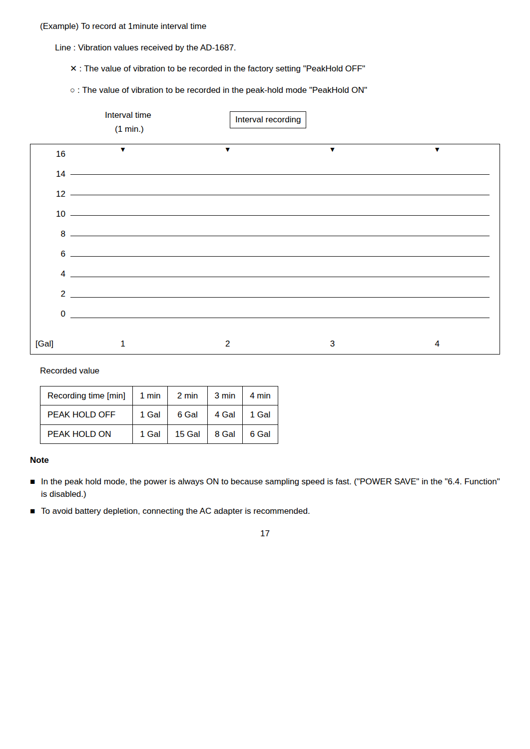(Example) To record at 1minute interval time
Line : Vibration values received by the AD-1687.
✕ : The value of vibration to be recorded in the factory setting "PeakHold OFF"
○ : The value of vibration to be recorded in the peak-hold mode "PeakHold ON"
Interval time (1 min.) Interval recording
16
14
12
10
8
6
4
2
0
▼ ▼ ▼ ▼
[Gal]
1 2 3 4
Recorded value
| Recording time [min] | 1 min | 2 min | 3 min | 4 min |
| PEAK HOLD OFF | 1 Gal | 6 Gal | 4 Gal | 1 Gal |
| PEAK HOLD ON | 1 Gal | 15 Gal | 8 Gal | 6 Gal |
Note
In the peak hold mode, the power is always ON to because sampling speed is fast. ("POWER SAVE" in the "6.4. Function" is disabled.)
To avoid battery depletion, connecting the AC adapter is recommended.
17